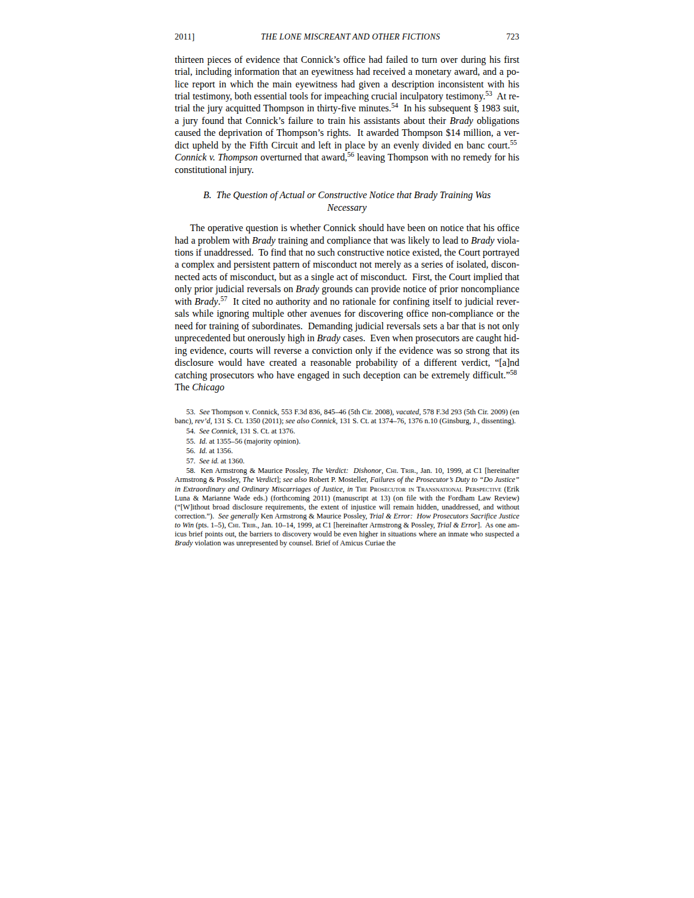2011] THE LONE MISCREANT AND OTHER FICTIONS 723
thirteen pieces of evidence that Connick’s office had failed to turn over during his first trial, including information that an eyewitness had received a monetary award, and a police report in which the main eyewitness had given a description inconsistent with his trial testimony, both essential tools for impeaching crucial inculpatory testimony.53 At retrial the jury acquitted Thompson in thirty-five minutes.54 In his subsequent § 1983 suit, a jury found that Connick’s failure to train his assistants about their Brady obligations caused the deprivation of Thompson’s rights. It awarded Thompson $14 million, a verdict upheld by the Fifth Circuit and left in place by an evenly divided en banc court.55 Connick v. Thompson overturned that award,56 leaving Thompson with no remedy for his constitutional injury.
B. The Question of Actual or Constructive Notice that Brady Training Was
Necessary
The operative question is whether Connick should have been on notice that his office had a problem with Brady training and compliance that was likely to lead to Brady violations if unaddressed. To find that no such constructive notice existed, the Court portrayed a complex and persistent pattern of misconduct not merely as a series of isolated, disconnected acts of misconduct, but as a single act of misconduct. First, the Court implied that only prior judicial reversals on Brady grounds can provide notice of prior noncompliance with Brady.57 It cited no authority and no rationale for confining itself to judicial reversals while ignoring multiple other avenues for discovering office non-compliance or the need for training of subordinates. Demanding judicial reversals sets a bar that is not only unprecedented but onerously high in Brady cases. Even when prosecutors are caught hiding evidence, courts will reverse a conviction only if the evidence was so strong that its disclosure would have created a reasonable probability of a different verdict, “[a]nd catching prosecutors who have engaged in such deception can be extremely difficult.”58 The Chicago
53. See Thompson v. Connick, 553 F.3d 836, 845–46 (5th Cir. 2008), vacated, 578 F.3d 293 (5th Cir. 2009) (en banc), rev’d, 131 S. Ct. 1350 (2011); see also Connick, 131 S. Ct. at 1374–76, 1376 n.10 (Ginsburg, J., dissenting).
54. See Connick, 131 S. Ct. at 1376.
55. Id. at 1355–56 (majority opinion).
56. Id. at 1356.
57. See id. at 1360.
58. Ken Armstrong & Maurice Possley, The Verdict: Dishonor, Chi. Trib., Jan. 10, 1999, at C1 [hereinafter Armstrong & Possley, The Verdict]; see also Robert P. Mosteller, Failures of the Prosecutor’s Duty to “Do Justice” in Extraordinary and Ordinary Miscarriages of Justice, in The Prosecutor in Transnational Perspective (Erik Luna & Marianne Wade eds.) (forthcoming 2011) (manuscript at 13) (on file with the Fordham Law Review) (“[W]ithout broad disclosure requirements, the extent of injustice will remain hidden, unaddressed, and without correction.”). See generally Ken Armstrong & Maurice Possley, Trial & Error: How Prosecutors Sacrifice Justice to Win (pts. 1–5), Chi. Trib., Jan. 10–14, 1999, at C1 [hereinafter Armstrong & Possley, Trial & Error]. As one amicus brief points out, the barriers to discovery would be even higher in situations where an inmate who suspected a Brady violation was unrepresented by counsel. Brief of Amicus Curiae the